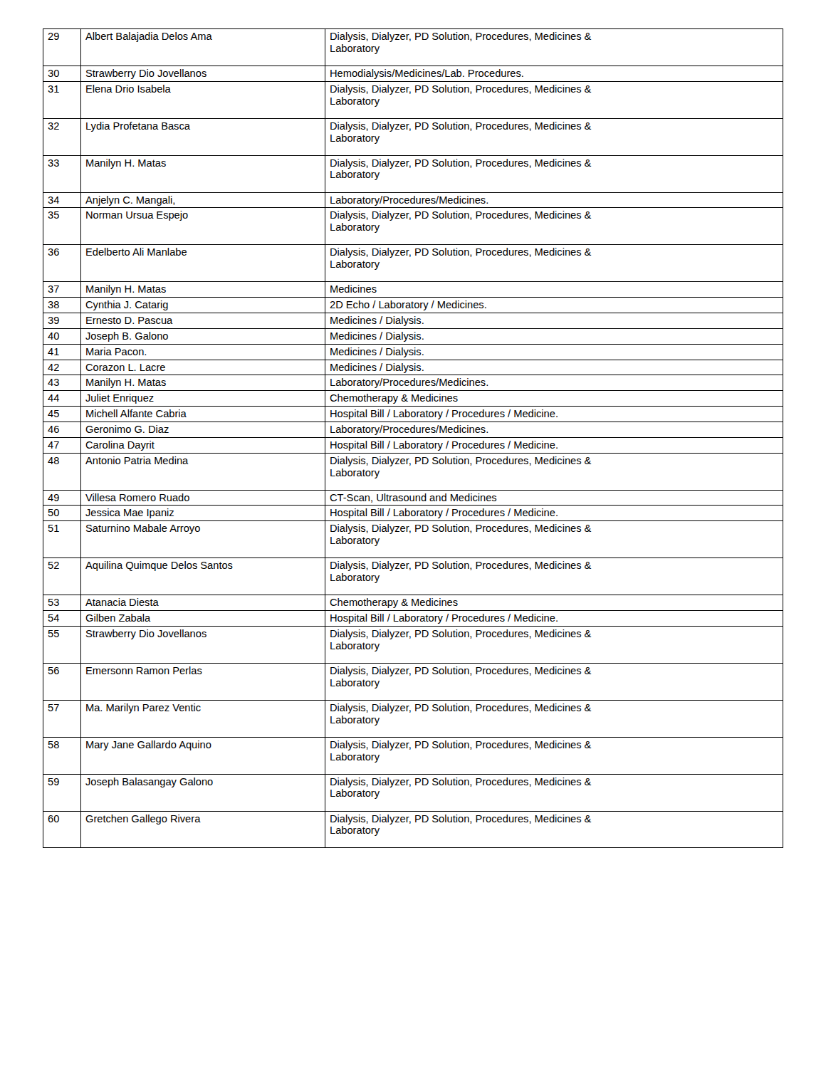| 29 | Albert Balajadia Delos Ama | Dialysis, Dialyzer, PD Solution, Procedures, Medicines & Laboratory |
| 30 | Strawberry Dio Jovellanos | Hemodialysis/Medicines/Lab. Procedures. |
| 31 | Elena Drio Isabela | Dialysis, Dialyzer, PD Solution, Procedures, Medicines & Laboratory |
| 32 | Lydia Profetana Basca | Dialysis, Dialyzer, PD Solution, Procedures, Medicines & Laboratory |
| 33 | Manilyn H. Matas | Dialysis, Dialyzer, PD Solution, Procedures, Medicines & Laboratory |
| 34 | Anjelyn C. Mangali, | Laboratory/Procedures/Medicines. |
| 35 | Norman Ursua Espejo | Dialysis, Dialyzer, PD Solution, Procedures, Medicines & Laboratory |
| 36 | Edelberto Ali Manlabe | Dialysis, Dialyzer, PD Solution, Procedures, Medicines & Laboratory |
| 37 | Manilyn H. Matas | Medicines |
| 38 | Cynthia J. Catarig | 2D Echo / Laboratory / Medicines. |
| 39 | Ernesto D. Pascua | Medicines / Dialysis. |
| 40 | Joseph B. Galono | Medicines / Dialysis. |
| 41 | Maria Pacon. | Medicines / Dialysis. |
| 42 | Corazon L. Lacre | Medicines / Dialysis. |
| 43 | Manilyn H. Matas | Laboratory/Procedures/Medicines. |
| 44 | Juliet Enriquez | Chemotherapy & Medicines |
| 45 | Michell Alfante Cabria | Hospital Bill / Laboratory / Procedures / Medicine. |
| 46 | Geronimo G. Diaz | Laboratory/Procedures/Medicines. |
| 47 | Carolina Dayrit | Hospital Bill / Laboratory / Procedures / Medicine. |
| 48 | Antonio Patria Medina | Dialysis, Dialyzer, PD Solution, Procedures, Medicines & Laboratory |
| 49 | Villesa Romero Ruado | CT-Scan, Ultrasound and Medicines |
| 50 | Jessica Mae Ipaniz | Hospital Bill / Laboratory / Procedures / Medicine. |
| 51 | Saturnino Mabale Arroyo | Dialysis, Dialyzer, PD Solution, Procedures, Medicines & Laboratory |
| 52 | Aquilina Quimque Delos Santos | Dialysis, Dialyzer, PD Solution, Procedures, Medicines & Laboratory |
| 53 | Atanacia Diesta | Chemotherapy & Medicines |
| 54 | Gilben Zabala | Hospital Bill / Laboratory / Procedures / Medicine. |
| 55 | Strawberry Dio Jovellanos | Dialysis, Dialyzer, PD Solution, Procedures, Medicines & Laboratory |
| 56 | Emersonn Ramon Perlas | Dialysis, Dialyzer, PD Solution, Procedures, Medicines & Laboratory |
| 57 | Ma. Marilyn Parez Ventic | Dialysis, Dialyzer, PD Solution, Procedures, Medicines & Laboratory |
| 58 | Mary Jane Gallardo Aquino | Dialysis, Dialyzer, PD Solution, Procedures, Medicines & Laboratory |
| 59 | Joseph Balasangay Galono | Dialysis, Dialyzer, PD Solution, Procedures, Medicines & Laboratory |
| 60 | Gretchen Gallego Rivera | Dialysis, Dialyzer, PD Solution, Procedures, Medicines & Laboratory |